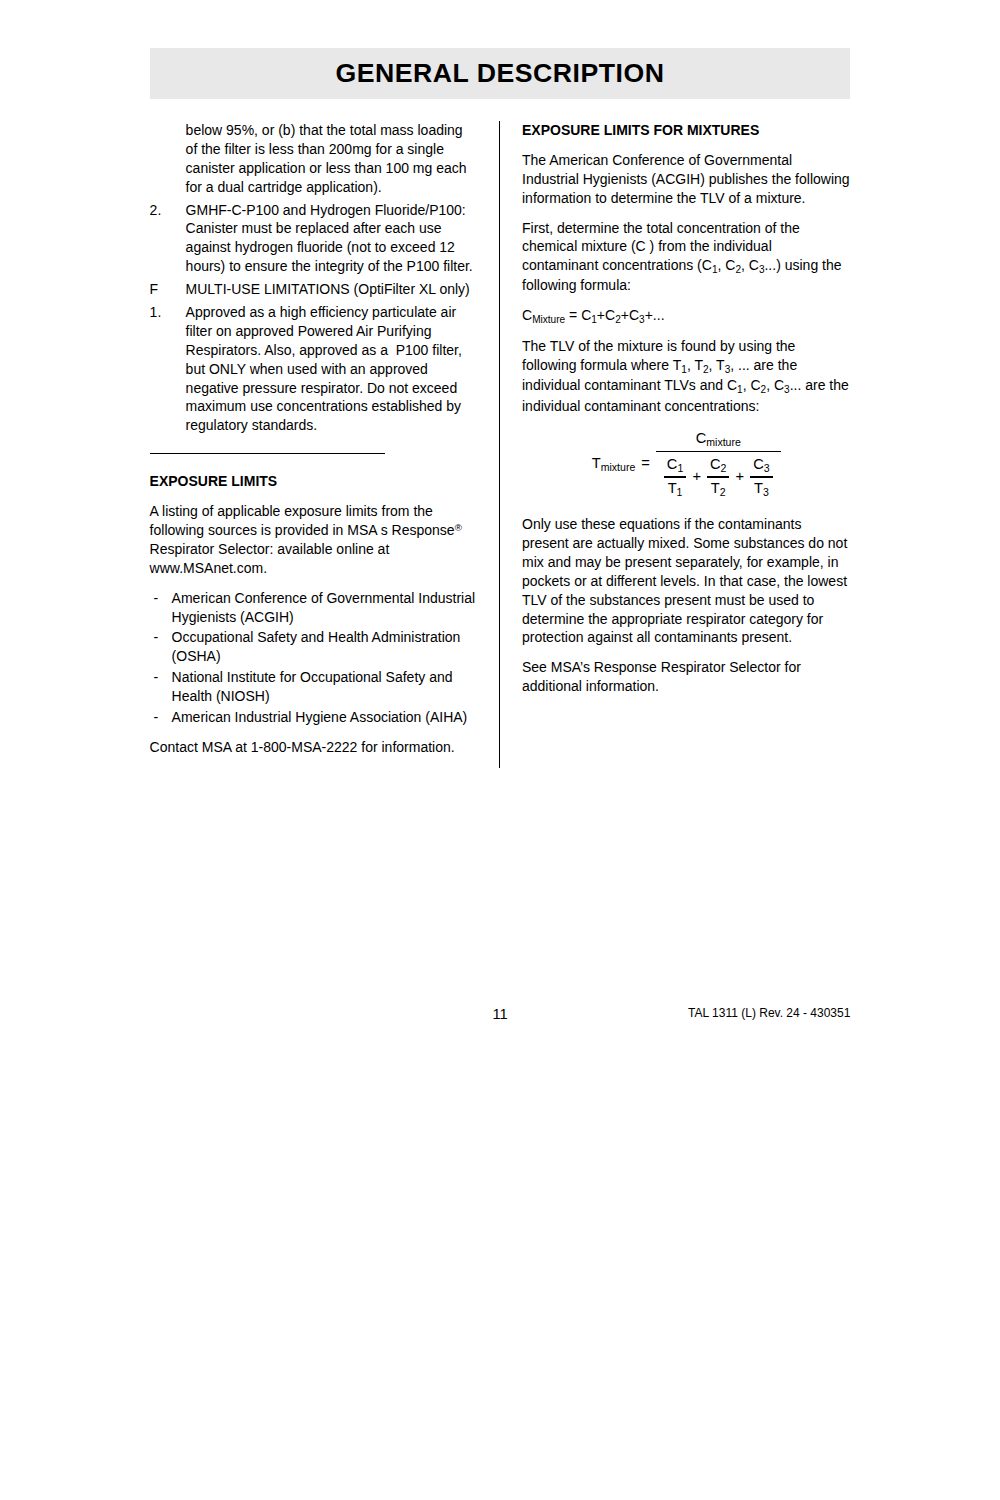GENERAL DESCRIPTION
below 95%, or (b) that the total mass loading of the filter is less than 200mg for a single canister application or less than 100 mg each for a dual cartridge application).
2. GMHF-C-P100 and Hydrogen Fluoride/P100: Canister must be replaced after each use against hydrogen fluoride (not to exceed 12 hours) to ensure the integrity of the P100 filter.
FMULTI-USE LIMITATIONS (OptiFilter XL only)
1. Approved as a high efficiency particulate air filter on approved Powered Air Purifying Respirators. Also, approved as a P100 filter, but ONLY when used with an approved negative pressure respirator. Do not exceed maximum use concentrations established by regulatory standards.
EXPOSURE LIMITS
A listing of applicable exposure limits from the following sources is provided in MSA s Response® Respirator Selector: available online at www.MSAnet.com.
American Conference of Governmental Industrial Hygienists (ACGIH)
Occupational Safety and Health Administration (OSHA)
National Institute for Occupational Safety and Health (NIOSH)
American Industrial Hygiene Association (AIHA)
Contact MSA at 1-800-MSA-2222 for information.
EXPOSURE LIMITS FOR MIXTURES
The American Conference of Governmental Industrial Hygienists (ACGIH) publishes the following information to determine the TLV of a mixture.
First, determine the total concentration of the chemical mixture (C ) from the individual contaminant concentrations (C1, C2, C3...) using the following formula:
CMixture = C1+C2+C3+...
The TLV of the mixture is found by using the following formula where T1, T2, T3, ... are the individual contaminant TLVs and C1, C2, C3... are the individual contaminant concentrations:
Tmixture = Cmixture C1 T1 + C2 T2 + C3 T3
Only use these equations if the contaminants present are actually mixed. Some substances do not mix and may be present separately, for example, in pockets or at different levels. In that case, the lowest TLV of the substances present must be used to determine the appropriate respirator category for protection against all contaminants present.
See MSA’s Response Respirator Selector for additional information.
11 TAL 1311 (L) Rev. 24 - 430351